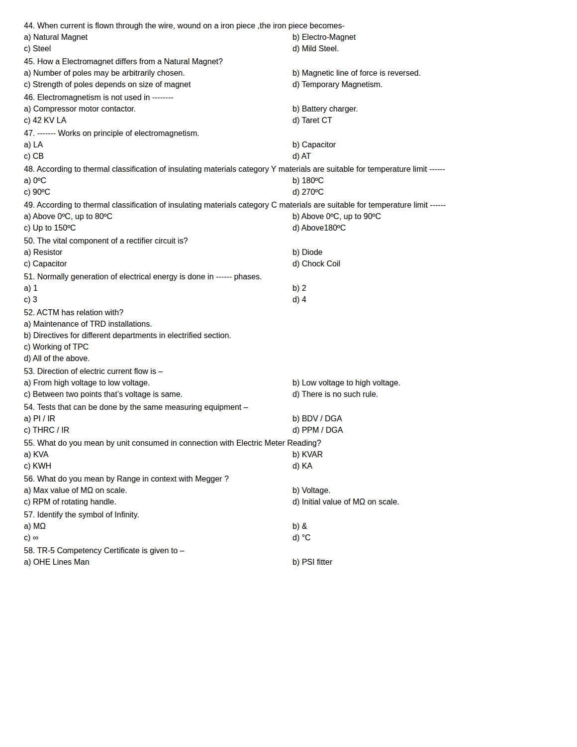44. When current is flown through the wire, wound on a iron piece ,the iron piece becomes-
a) Natural Magnet
b) Electro-Magnet
c) Steel
d) Mild Steel.
45. How a Electromagnet differs from a Natural Magnet?
a) Number of poles may be arbitrarily chosen.
b) Magnetic line of force is reversed.
c) Strength of poles depends on size of magnet
d) Temporary Magnetism.
46. Electromagnetism is not used in --------
a) Compressor motor contactor.
b) Battery charger.
c) 42 KV LA
d) Taret CT
47. ------- Works on principle of electromagnetism.
a) LA
b) Capacitor
c) CB
d) AT
48. According to thermal classification of insulating materials category Y materials are suitable for temperature limit ------
a) 0ºC
b) 180ºC
c) 90ºC
d) 270ºC
49. According to thermal classification of insulating materials category C materials are suitable for temperature limit ------
a) Above 0ºC, up to 80ºC
b) Above 0ºC, up to 90ºC
c) Up to 150ºC
d) Above180ºC
50. The vital component of a rectifier circuit is?
a) Resistor
b) Diode
c) Capacitor
d) Chock Coil
51. Normally generation of electrical energy is done in ------ phases.
a) 1
b) 2
c) 3
d) 4
52. ACTM has relation with?
a) Maintenance of TRD installations.
b) Directives for different departments in electrified section.
c) Working of TPC
d) All of the above.
53. Direction of electric current flow is –
a) From high voltage to low voltage.
b) Low voltage to high voltage.
c) Between two points that’s voltage is same.
d) There is no such rule.
54. Tests that can be done by the same measuring equipment –
a) PI / IR
b) BDV / DGA
c) THRC / IR
d) PPM / DGA
55. What do you mean by unit consumed in connection with Electric Meter Reading?
a) KVA
b) KVAR
c) KWH
d) KA
56. What do you mean by Range in context with Megger ?
a) Max value of MΩ on scale.
b) Voltage.
c) RPM of rotating handle.
d) Initial value of MΩ on scale.
57. Identify the symbol of Infinity.
a) MΩ
b) &
c) ∞
d) °C
58. TR-5 Competency Certificate is given to –
a) OHE Lines Man
b) PSI fitter